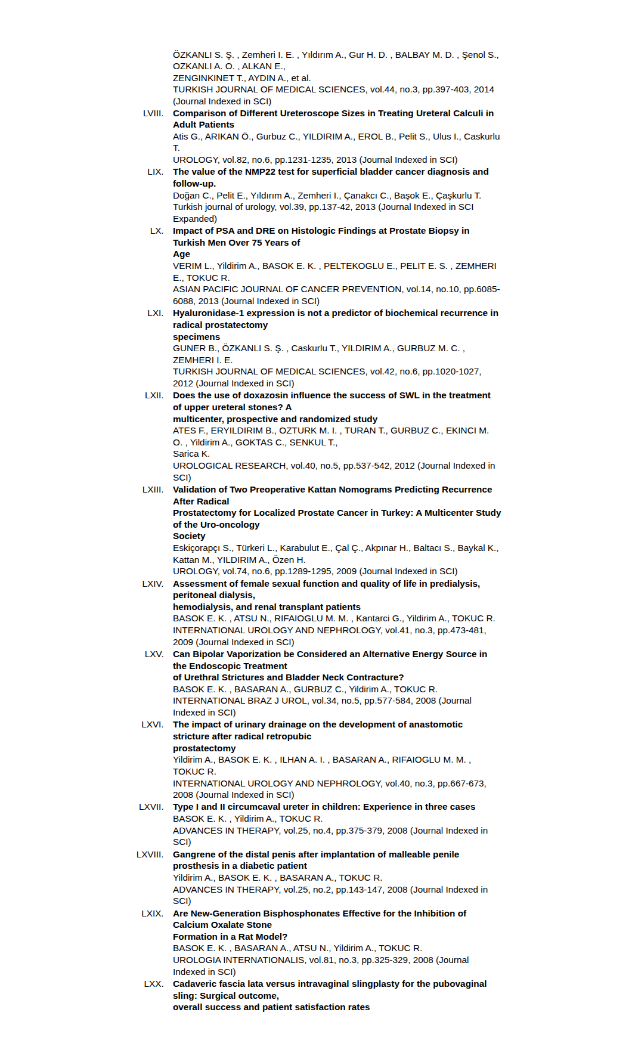ÖZKANLI S. Ş. , Zemheri I. E. , Yıldırım A., Gur H. D. , BALBAY M. D. , Şenol S., OZKANLI A. O. , ALKAN E., ZENGINKINET T., AYDIN A., et al. TURKISH JOURNAL OF MEDICAL SCIENCES, vol.44, no.3, pp.397-403, 2014 (Journal Indexed in SCI)
LVIII. Comparison of Different Ureteroscope Sizes in Treating Ureteral Calculi in Adult Patients Atis G., ARIKAN Ö., Gurbuz C., YILDIRIM A., EROL B., Pelit S., Ulus I., Caskurlu T. UROLOGY, vol.82, no.6, pp.1231-1235, 2013 (Journal Indexed in SCI)
LIX. The value of the NMP22 test for superficial bladder cancer diagnosis and follow-up. Doğan C., Pelit E., Yıldırım A., Zemheri I., Çanakcı C., Başok E., Çaşkurlu T. Turkish journal of urology, vol.39, pp.137-42, 2013 (Journal Indexed in SCI Expanded)
LX. Impact of PSA and DRE on Histologic Findings at Prostate Biopsy in Turkish Men Over 75 Years of Age VERIM L., Yildirim A., BASOK E. K. , PELTEKOGLU E., PELIT E. S. , ZEMHERI E., TOKUC R. ASIAN PACIFIC JOURNAL OF CANCER PREVENTION, vol.14, no.10, pp.6085-6088, 2013 (Journal Indexed in SCI)
LXI. Hyaluronidase-1 expression is not a predictor of biochemical recurrence in radical prostatectomy specimens GUNER B., ÖZKANLI S. Ş. , Caskurlu T., YILDIRIM A., GURBUZ M. C. , ZEMHERI I. E. TURKISH JOURNAL OF MEDICAL SCIENCES, vol.42, no.6, pp.1020-1027, 2012 (Journal Indexed in SCI)
LXII. Does the use of doxazosin influence the success of SWL in the treatment of upper ureteral stones? A multicenter, prospective and randomized study ATES F., ERYILDIRIM B., OZTURK M. I. , TURAN T., GURBUZ C., EKINCI M. O. , Yildirim A., GOKTAS C., SENKUL T., Sarica K. UROLOGICAL RESEARCH, vol.40, no.5, pp.537-542, 2012 (Journal Indexed in SCI)
LXIII. Validation of Two Preoperative Kattan Nomograms Predicting Recurrence After Radical Prostatectomy for Localized Prostate Cancer in Turkey: A Multicenter Study of the Uro-oncology Society Eskiçorapçı S., Türkeri L., Karabulut E., Çal Ç., Akpınar H., Baltacı S., Baykal K., Kattan M., YILDIRIM A., Özen H. UROLOGY, vol.74, no.6, pp.1289-1295, 2009 (Journal Indexed in SCI)
LXIV. Assessment of female sexual function and quality of life in predialysis, peritoneal dialysis, hemodialysis, and renal transplant patients BASOK E. K. , ATSU N., RIFAIOGLU M. M. , Kantarci G., Yildirim A., TOKUC R. INTERNATIONAL UROLOGY AND NEPHROLOGY, vol.41, no.3, pp.473-481, 2009 (Journal Indexed in SCI)
LXV. Can Bipolar Vaporization be Considered an Alternative Energy Source in the Endoscopic Treatment of Urethral Strictures and Bladder Neck Contracture? BASOK E. K. , BASARAN A., GURBUZ C., Yildirim A., TOKUC R. INTERNATIONAL BRAZ J UROL, vol.34, no.5, pp.577-584, 2008 (Journal Indexed in SCI)
LXVI. The impact of urinary drainage on the development of anastomotic stricture after radical retropubic prostatectomy Yildirim A., BASOK E. K. , ILHAN A. I. , BASARAN A., RIFAIOGLU M. M. , TOKUC R. INTERNATIONAL UROLOGY AND NEPHROLOGY, vol.40, no.3, pp.667-673, 2008 (Journal Indexed in SCI)
LXVII. Type I and II circumcaval ureter in children: Experience in three cases BASOK E. K. , Yildirim A., TOKUC R. ADVANCES IN THERAPY, vol.25, no.4, pp.375-379, 2008 (Journal Indexed in SCI)
LXVIII. Gangrene of the distal penis after implantation of malleable penile prosthesis in a diabetic patient Yildirim A., BASOK E. K. , BASARAN A., TOKUC R. ADVANCES IN THERAPY, vol.25, no.2, pp.143-147, 2008 (Journal Indexed in SCI)
LXIX. Are New-Generation Bisphosphonates Effective for the Inhibition of Calcium Oxalate Stone Formation in a Rat Model? BASOK E. K. , BASARAN A., ATSU N., Yildirim A., TOKUC R. UROLOGIA INTERNATIONALIS, vol.81, no.3, pp.325-329, 2008 (Journal Indexed in SCI)
LXX. Cadaveric fascia lata versus intravaginal slingplasty for the pubovaginal sling: Surgical outcome, overall success and patient satisfaction rates